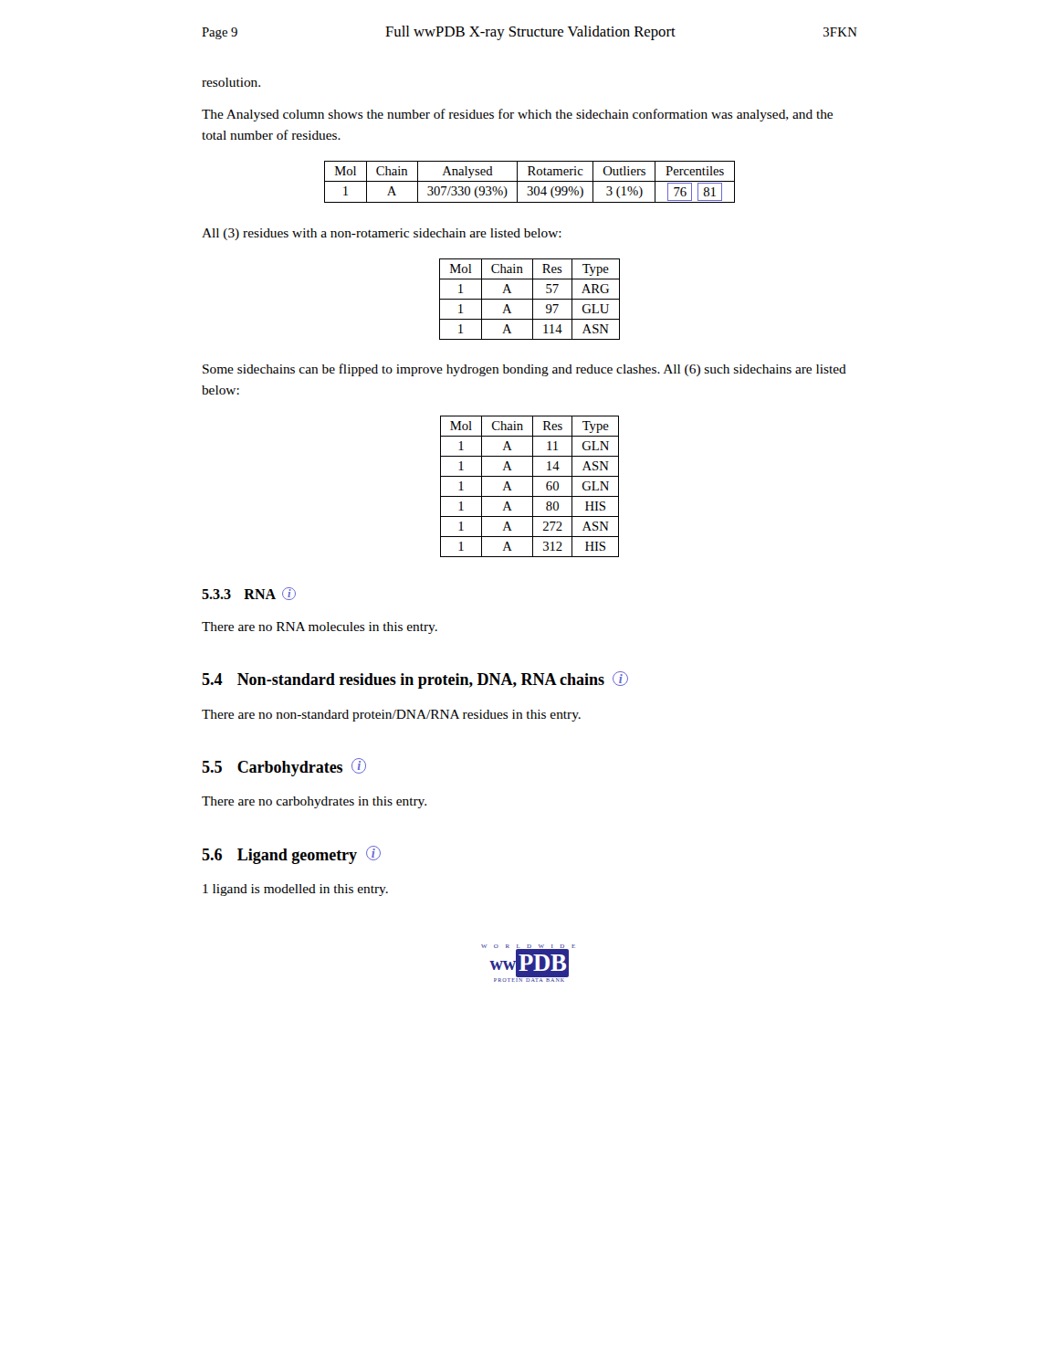Page 9
Full wwPDB X-ray Structure Validation Report
3FKN
resolution.
The Analysed column shows the number of residues for which the sidechain conformation was analysed, and the total number of residues.
| Mol | Chain | Analysed | Rotameric | Outliers | Percentiles |
| --- | --- | --- | --- | --- | --- |
| 1 | A | 307/330 (93%) | 304 (99%) | 3 (1%) | 76 81 |
All (3) residues with a non-rotameric sidechain are listed below:
| Mol | Chain | Res | Type |
| --- | --- | --- | --- |
| 1 | A | 57 | ARG |
| 1 | A | 97 | GLU |
| 1 | A | 114 | ASN |
Some sidechains can be flipped to improve hydrogen bonding and reduce clashes. All (6) such sidechains are listed below:
| Mol | Chain | Res | Type |
| --- | --- | --- | --- |
| 1 | A | 11 | GLN |
| 1 | A | 14 | ASN |
| 1 | A | 60 | GLN |
| 1 | A | 80 | HIS |
| 1 | A | 272 | ASN |
| 1 | A | 312 | HIS |
5.3.3 RNA i
There are no RNA molecules in this entry.
5.4 Non-standard residues in protein, DNA, RNA chains i
There are no non-standard protein/DNA/RNA residues in this entry.
5.5 Carbohydrates i
There are no carbohydrates in this entry.
5.6 Ligand geometry i
1 ligand is modelled in this entry.
W O R L D W I D E
ww PDB
PROTEIN DATA BANK